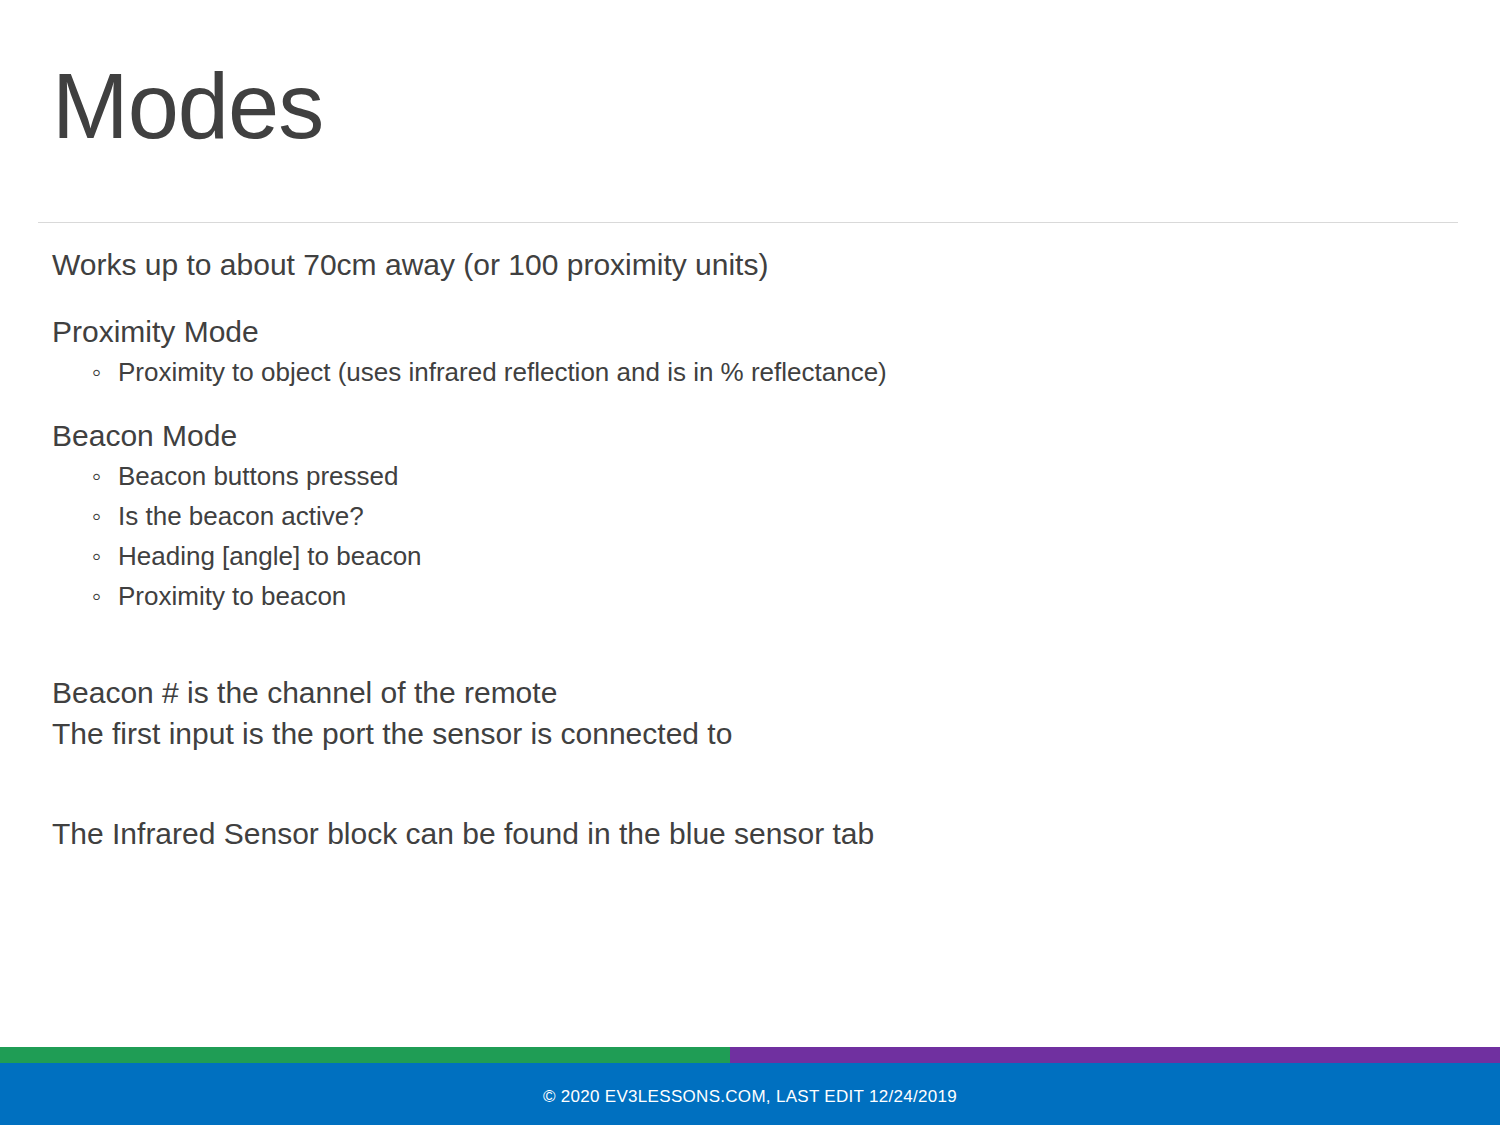Modes
Works up to about 70cm away (or 100 proximity units)
Proximity Mode
Proximity to object (uses infrared reflection and is in % reflectance)
Beacon Mode
Beacon buttons pressed
Is the beacon active?
Heading [angle] to beacon
Proximity to beacon
Beacon # is the channel of the remote
The first input is the port the sensor is connected to
The Infrared Sensor block can be found in the blue sensor tab
© 2020 EV3LESSONS.COM, LAST EDIT 12/24/2019